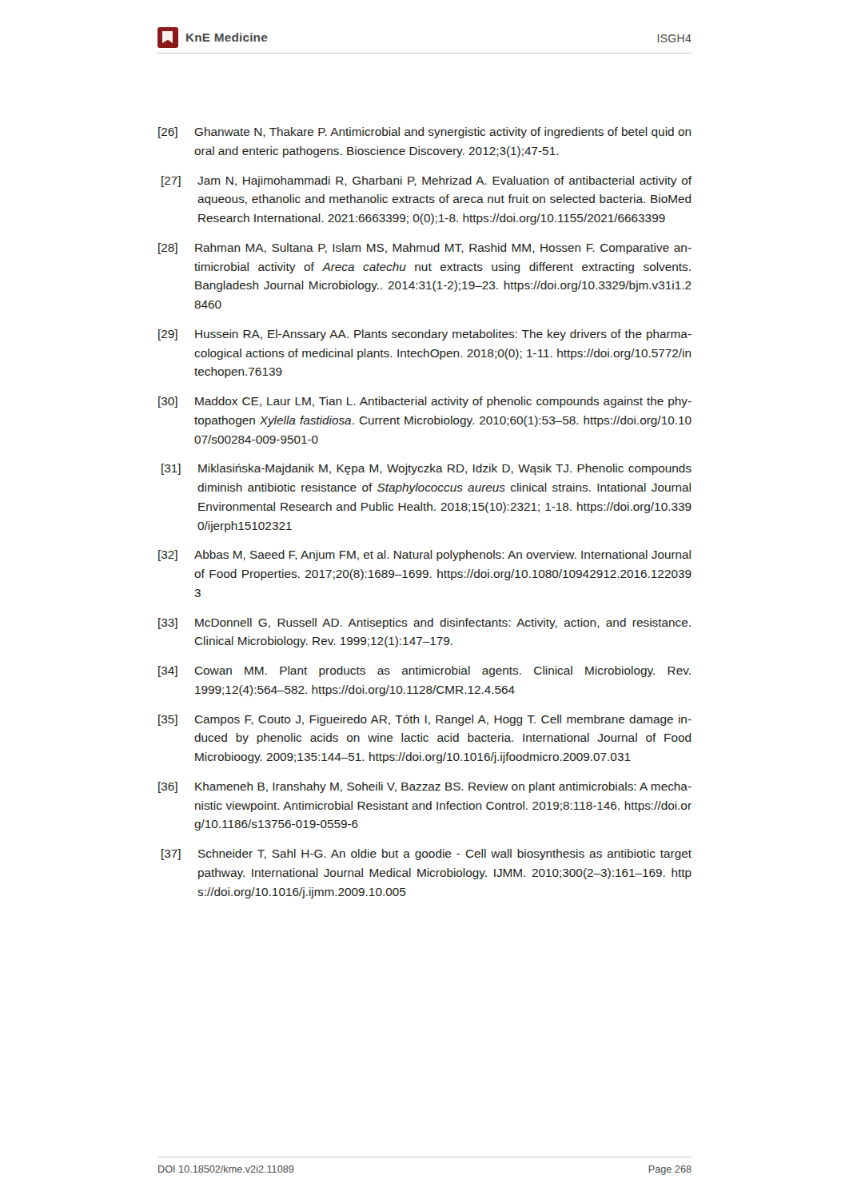KnE Medicine
ISGH4
[26] Ghanwate N, Thakare P. Antimicrobial and synergistic activity of ingredients of betel quid on oral and enteric pathogens. Bioscience Discovery. 2012;3(1);47-51.
[27] Jam N, Hajimohammadi R, Gharbani P, Mehrizad A. Evaluation of antibacterial activity of aqueous, ethanolic and methanolic extracts of areca nut fruit on selected bacteria. BioMed Research International. 2021:6663399; 0(0);1-8. https://doi.org/10.1155/2021/6663399
[28] Rahman MA, Sultana P, Islam MS, Mahmud MT, Rashid MM, Hossen F. Comparative antimicrobial activity of Areca catechu nut extracts using different extracting solvents. Bangladesh Journal Microbiology.. 2014:31(1-2);19–23. https://doi.org/10.3329/bjm.v31i1.28460
[29] Hussein RA, El-Anssary AA. Plants secondary metabolites: The key drivers of the pharmacological actions of medicinal plants. IntechOpen. 2018;0(0); 1-11. https://doi.org/10.5772/intechopen.76139
[30] Maddox CE, Laur LM, Tian L. Antibacterial activity of phenolic compounds against the phytopathogen Xylella fastidiosa. Current Microbiology. 2010;60(1):53–58. https://doi.org/10.1007/s00284-009-9501-0
[31] Miklasińska-Majdanik M, Kępa M, Wojtyczka RD, Idzik D, Wąsik TJ. Phenolic compounds diminish antibiotic resistance of Staphylococcus aureus clinical strains. Intational Journal Environmental Research and Public Health. 2018;15(10):2321; 1-18. https://doi.org/10.3390/ijerph15102321
[32] Abbas M, Saeed F, Anjum FM, et al. Natural polyphenols: An overview. International Journal of Food Properties. 2017;20(8):1689–1699. https://doi.org/10.1080/10942912.2016.1220393
[33] McDonnell G, Russell AD. Antiseptics and disinfectants: Activity, action, and resistance. Clinical Microbiology. Rev. 1999;12(1):147–179.
[34] Cowan MM. Plant products as antimicrobial agents. Clinical Microbiology. Rev. 1999;12(4):564–582. https://doi.org/10.1128/CMR.12.4.564
[35] Campos F, Couto J, Figueiredo AR, Tóth I, Rangel A, Hogg T. Cell membrane damage induced by phenolic acids on wine lactic acid bacteria. International Journal of Food Microbioogy. 2009;135:144–51. https://doi.org/10.1016/j.ijfoodmicro.2009.07.031
[36] Khameneh B, Iranshahy M, Soheili V, Bazzaz BS. Review on plant antimicrobials: A mechanistic viewpoint. Antimicrobial Resistant and Infection Control. 2019;8:118-146. https://doi.org/10.1186/s13756-019-0559-6
[37] Schneider T, Sahl H-G. An oldie but a goodie - Cell wall biosynthesis as antibiotic target pathway. International Journal Medical Microbiology. IJMM. 2010;300(2–3):161–169. https://doi.org/10.1016/j.ijmm.2009.10.005
DOI 10.18502/kme.v2i2.11089 Page 268